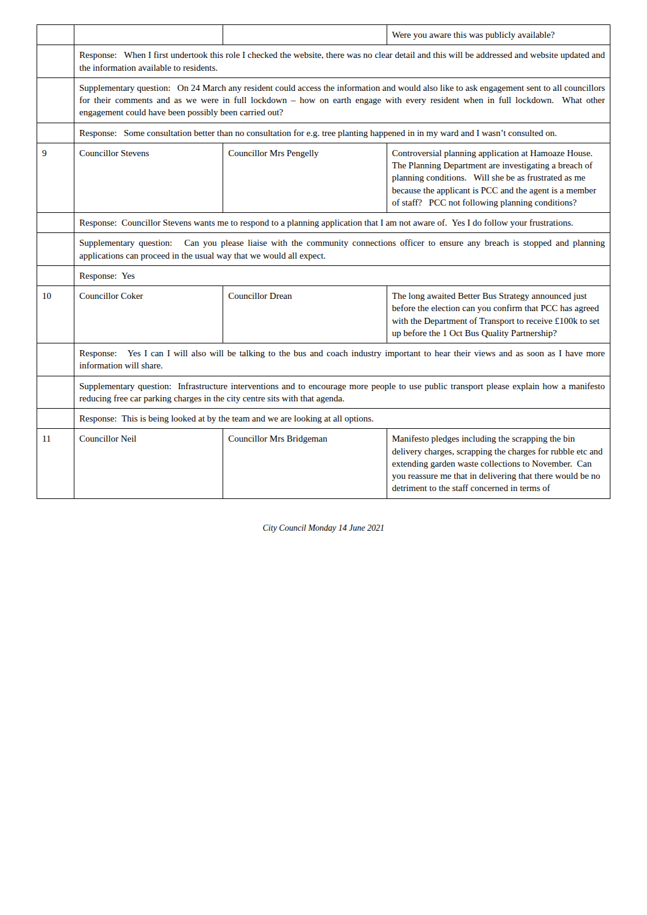| | | | Were you aware this was publicly available? |
| | Response: When I first undertook this role I checked the website, there was no clear detail and this will be addressed and website updated and the information available to residents. |
| | Supplementary question: On 24 March any resident could access the information and would also like to ask engagement sent to all councillors for their comments and as we were in full lockdown – how on earth engage with every resident when in full lockdown. What other engagement could have been possibly been carried out? |
| | Response: Some consultation better than no consultation for e.g. tree planting happened in in my ward and I wasn’t consulted on. |
| 9 | Councillor Stevens | Councillor Mrs Pengelly | Controversial planning application at Hamoaze House. The Planning Department are investigating a breach of planning conditions. Will she be as frustrated as me because the applicant is PCC and the agent is a member of staff? PCC not following planning conditions? |
| | Response: Councillor Stevens wants me to respond to a planning application that I am not aware of. Yes I do follow your frustrations. |
| | Supplementary question: Can you please liaise with the community connections officer to ensure any breach is stopped and planning applications can proceed in the usual way that we would all expect. |
| | Response: Yes |
| 10 | Councillor Coker | Councillor Drean | The long awaited Better Bus Strategy announced just before the election can you confirm that PCC has agreed with the Department of Transport to receive £100k to set up before the 1 Oct Bus Quality Partnership? |
| | Response: Yes I can I will also will be talking to the bus and coach industry important to hear their views and as soon as I have more information will share. |
| | Supplementary question: Infrastructure interventions and to encourage more people to use public transport please explain how a manifesto reducing free car parking charges in the city centre sits with that agenda. |
| | Response: This is being looked at by the team and we are looking at all options. |
| 11 | Councillor Neil | Councillor Mrs Bridgeman | Manifesto pledges including the scrapping the bin delivery charges, scrapping the charges for rubble etc and extending garden waste collections to November. Can you reassure me that in delivering that there would be no detriment to the staff concerned in terms of |
City Council Monday 14 June 2021